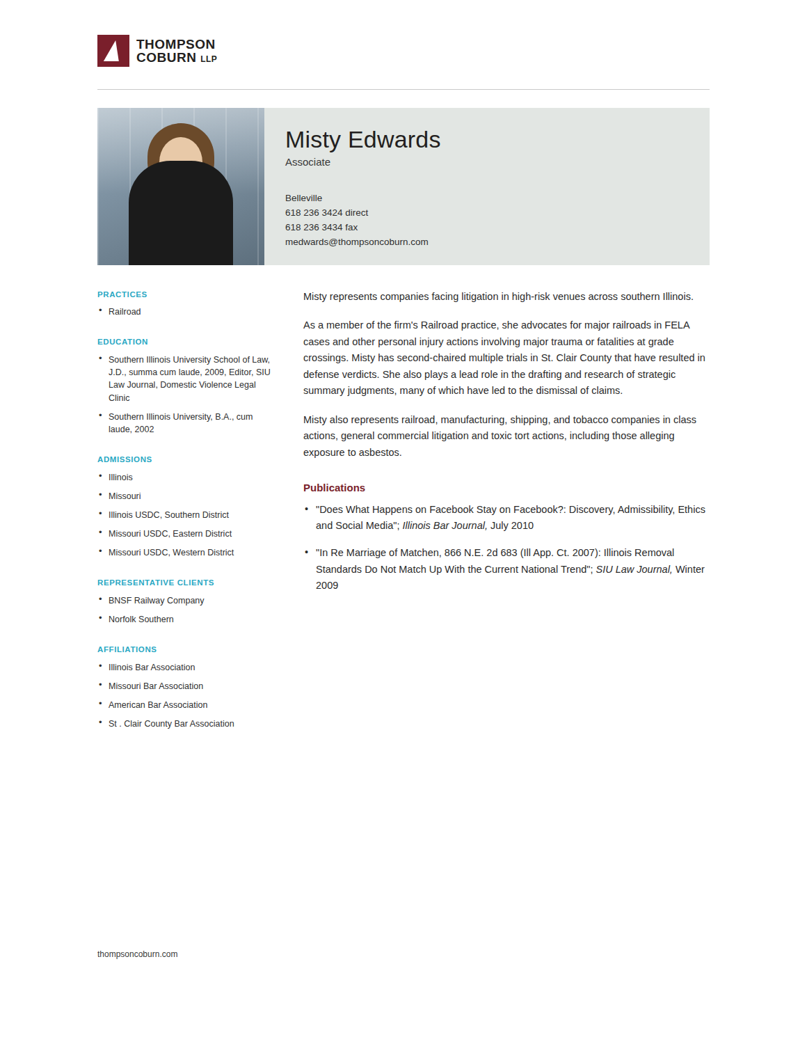THOMPSON COBURN LLP
Misty Edwards
Associate
Belleville
618 236 3424 direct
618 236 3434 fax
medwards@thompsoncoburn.com
Practices
Railroad
Education
Southern Illinois University School of Law, J.D., summa cum laude, 2009, Editor, SIU Law Journal, Domestic Violence Legal Clinic
Southern Illinois University, B.A., cum laude, 2002
Admissions
Illinois
Missouri
Illinois USDC, Southern District
Missouri USDC, Eastern District
Missouri USDC, Western District
Representative Clients
BNSF Railway Company
Norfolk Southern
Affiliations
Illinois Bar Association
Missouri Bar Association
American Bar Association
St . Clair County Bar Association
Misty represents companies facing litigation in high-risk venues across southern Illinois.
As a member of the firm's Railroad practice, she advocates for major railroads in FELA cases and other personal injury actions involving major trauma or fatalities at grade crossings. Misty has second-chaired multiple trials in St. Clair County that have resulted in defense verdicts. She also plays a lead role in the drafting and research of strategic summary judgments, many of which have led to the dismissal of claims.
Misty also represents railroad, manufacturing, shipping, and tobacco companies in class actions, general commercial litigation and toxic tort actions, including those alleging exposure to asbestos.
Publications
"Does What Happens on Facebook Stay on Facebook?: Discovery, Admissibility, Ethics and Social Media"; Illinois Bar Journal, July 2010
"In Re Marriage of Matchen, 866 N.E. 2d 683 (Ill App. Ct. 2007): Illinois Removal Standards Do Not Match Up With the Current National Trend"; SIU Law Journal, Winter 2009
thompsoncoburn.com